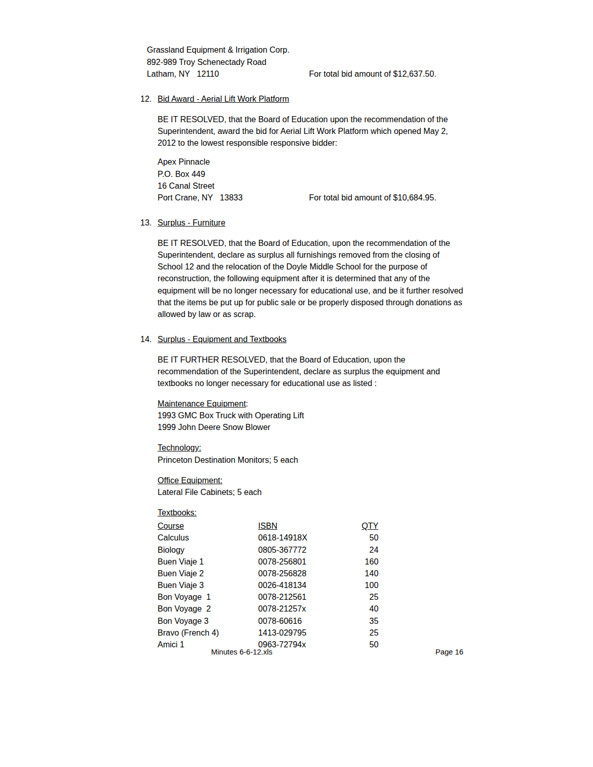Grassland Equipment & Irrigation Corp.
892-989 Troy Schenectady Road
Latham, NY 12110
For total bid amount of $12,637.50.
12.
Bid Award - Aerial Lift Work Platform
BE IT RESOLVED, that the Board of Education upon the recommendation of the Superintendent, award the bid for Aerial Lift Work Platform which opened May 2, 2012 to the lowest responsible responsive bidder:
Apex Pinnacle
P.O. Box 449
16 Canal Street
Port Crane, NY 13833
For total bid amount of $10,684.95.
13.
Surplus - Furniture
BE IT RESOLVED, that the Board of Education, upon the recommendation of the Superintendent, declare as surplus all furnishings removed from the closing of School 12 and the relocation of the Doyle Middle School for the purpose of reconstruction, the following equipment after it is determined that any of the equipment will be no longer necessary for educational use, and be it further resolved that the items be put up for public sale or be properly disposed through donations as allowed by law or as scrap.
14.
Surplus - Equipment and Textbooks
BE IT FURTHER RESOLVED, that the Board of Education, upon the recommendation of the Superintendent, declare as surplus the equipment and textbooks no longer necessary for educational use as listed :
Maintenance Equipment:
1993 GMC Box Truck with Operating Lift
1999 John Deere Snow Blower
Technology:
Princeton Destination Monitors; 5 each
Office Equipment:
Lateral File Cabinets; 5 each
Textbooks:
| Course | ISBN | QTY |
| Calculus | 0618-14918X | 50 |
| Biology | 0805-367772 | 24 |
| Buen Viaje 1 | 0078-256801 | 160 |
| Buen Viaje 2 | 0078-256828 | 140 |
| Buen Viaje 3 | 0026-418134 | 100 |
| Bon Voyage 1 | 0078-212561 | 25 |
| Bon Voyage 2 | 0078-21257x | 40 |
| Bon Voyage 3 | 0078-60616 | 35 |
| Bravo (French 4) | 1413-029795 | 25 |
| Amici 1 | 0963-72794x | 50 |
Minutes 6-6-12.xls
Page 16